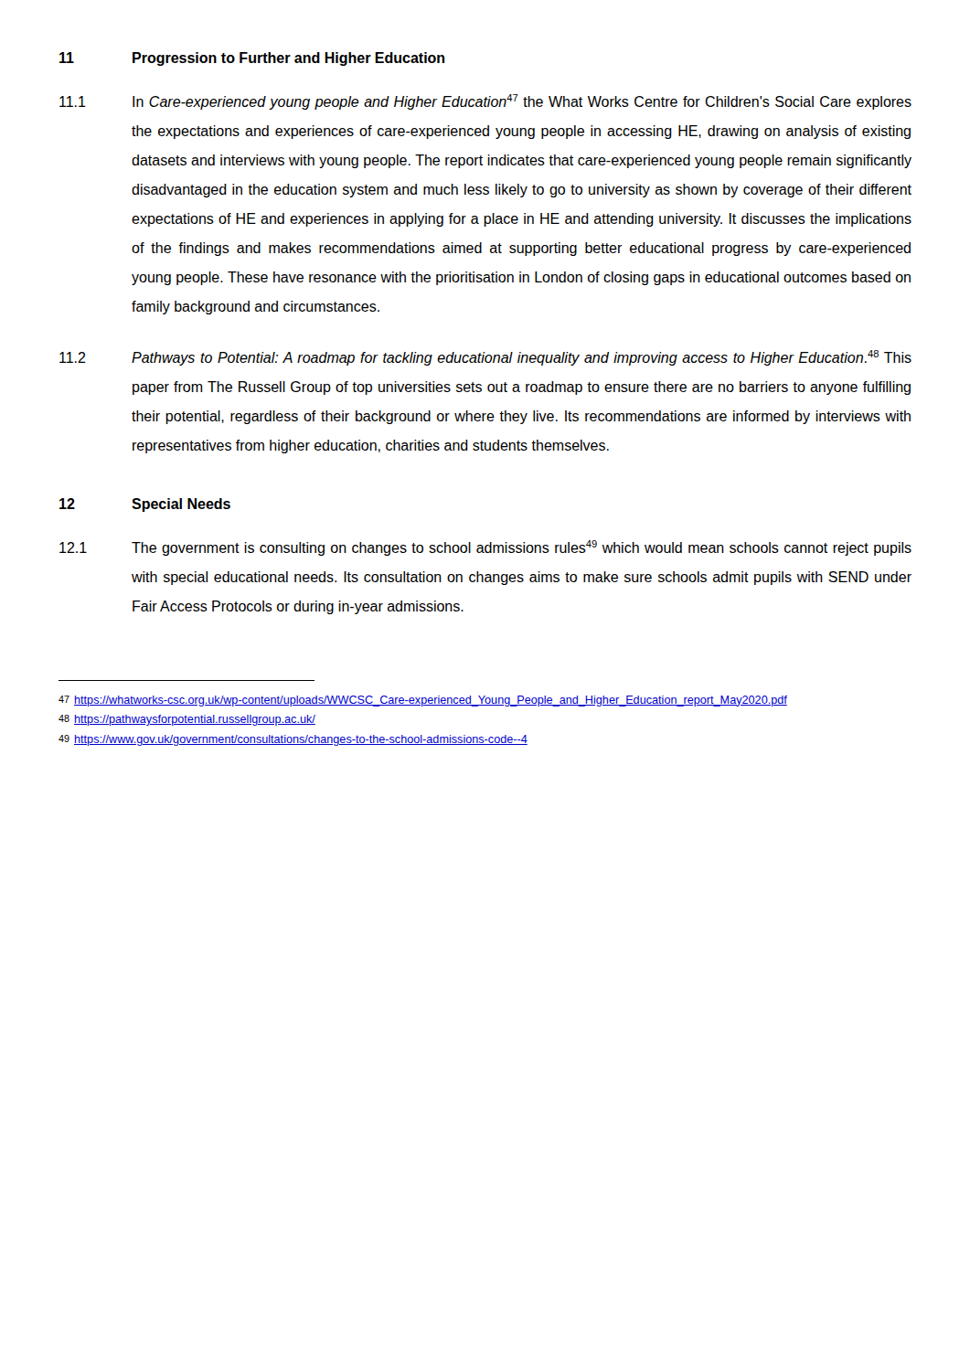11 Progression to Further and Higher Education
11.1 In Care-experienced young people and Higher Education47 the What Works Centre for Children's Social Care explores the expectations and experiences of care-experienced young people in accessing HE, drawing on analysis of existing datasets and interviews with young people. The report indicates that care-experienced young people remain significantly disadvantaged in the education system and much less likely to go to university as shown by coverage of their different expectations of HE and experiences in applying for a place in HE and attending university. It discusses the implications of the findings and makes recommendations aimed at supporting better educational progress by care-experienced young people. These have resonance with the prioritisation in London of closing gaps in educational outcomes based on family background and circumstances.
11.2 Pathways to Potential: A roadmap for tackling educational inequality and improving access to Higher Education.48 This paper from The Russell Group of top universities sets out a roadmap to ensure there are no barriers to anyone fulfilling their potential, regardless of their background or where they live. Its recommendations are informed by interviews with representatives from higher education, charities and students themselves.
12 Special Needs
12.1 The government is consulting on changes to school admissions rules49 which would mean schools cannot reject pupils with special educational needs. Its consultation on changes aims to make sure schools admit pupils with SEND under Fair Access Protocols or during in-year admissions.
47 https://whatworks-csc.org.uk/wp-content/uploads/WWCSC_Care-experienced_Young_People_and_Higher_Education_report_May2020.pdf
48 https://pathwaysforpotential.russellgroup.ac.uk/
49 https://www.gov.uk/government/consultations/changes-to-the-school-admissions-code--4